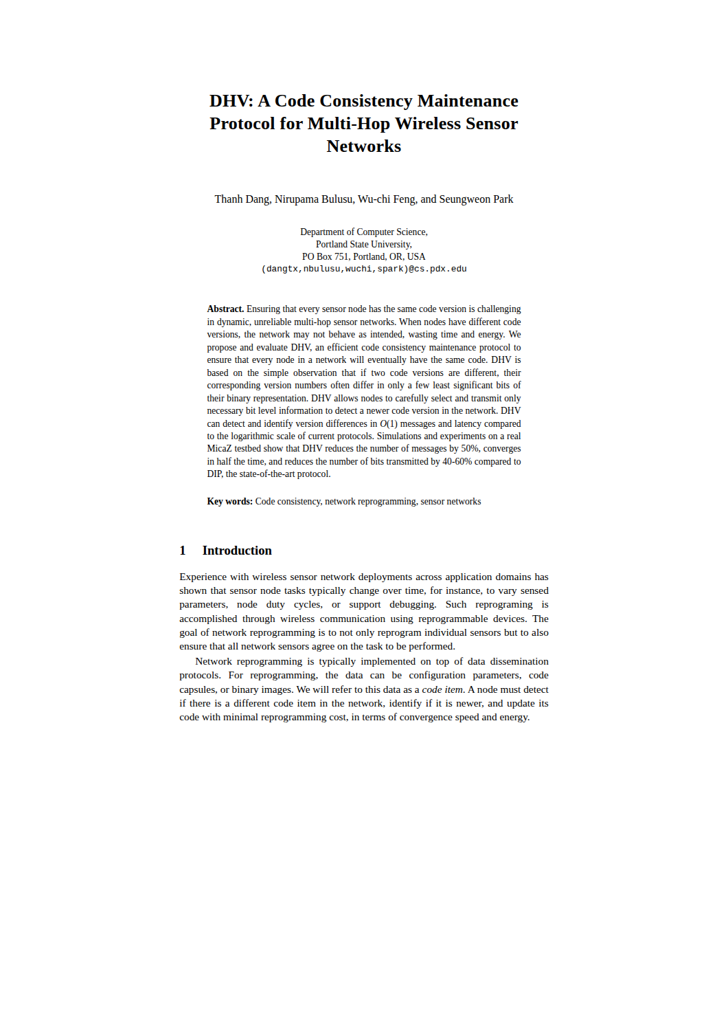DHV: A Code Consistency Maintenance
Protocol for Multi-Hop Wireless Sensor
Networks
Thanh Dang, Nirupama Bulusu, Wu-chi Feng, and Seungweon Park
Department of Computer Science,
Portland State University,
PO Box 751, Portland, OR, USA
(dangtx,nbulusu,wuchi,spark)@cs.pdx.edu
Abstract. Ensuring that every sensor node has the same code version is challenging in dynamic, unreliable multi-hop sensor networks. When nodes have different code versions, the network may not behave as intended, wasting time and energy. We propose and evaluate DHV, an efficient code consistency maintenance protocol to ensure that every node in a network will eventually have the same code. DHV is based on the simple observation that if two code versions are different, their corresponding version numbers often differ in only a few least significant bits of their binary representation. DHV allows nodes to carefully select and transmit only necessary bit level information to detect a newer code version in the network. DHV can detect and identify version differences in O(1) messages and latency compared to the logarithmic scale of current protocols. Simulations and experiments on a real MicaZ testbed show that DHV reduces the number of messages by 50%, converges in half the time, and reduces the number of bits transmitted by 40-60% compared to DIP, the state-of-the-art protocol.
Key words: Code consistency, network reprogramming, sensor networks
1 Introduction
Experience with wireless sensor network deployments across application domains has shown that sensor node tasks typically change over time, for instance, to vary sensed parameters, node duty cycles, or support debugging. Such reprograming is accomplished through wireless communication using reprogrammable devices. The goal of network reprogramming is to not only reprogram individual sensors but to also ensure that all network sensors agree on the task to be performed.
Network reprogramming is typically implemented on top of data dissemination protocols. For reprogramming, the data can be configuration parameters, code capsules, or binary images. We will refer to this data as a code item. A node must detect if there is a different code item in the network, identify if it is newer, and update its code with minimal reprogramming cost, in terms of convergence speed and energy.